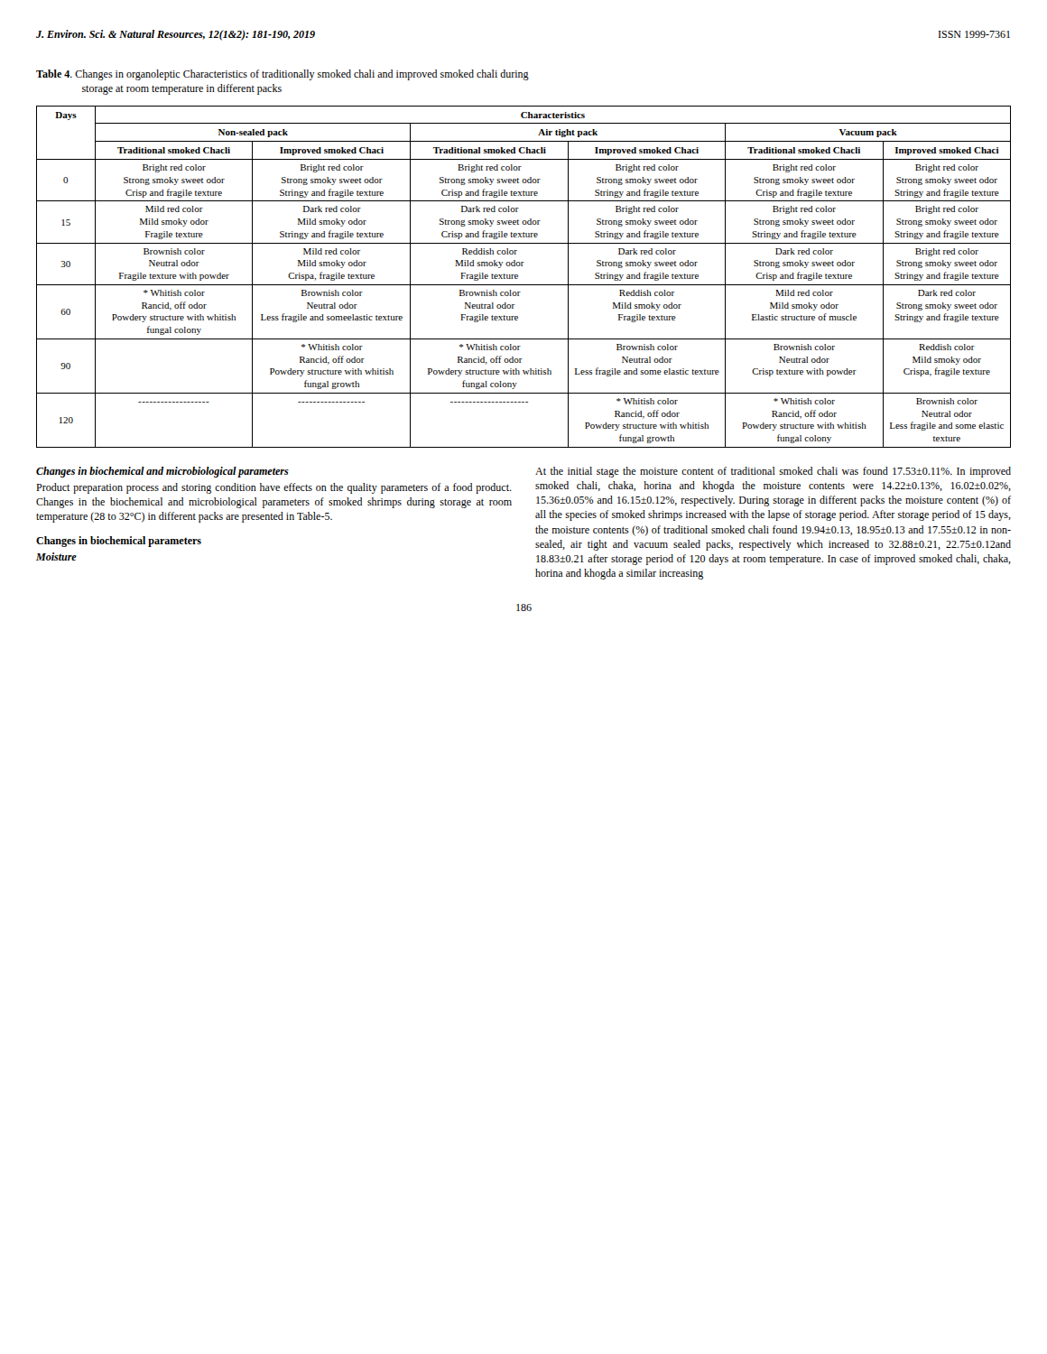J. Environ. Sci. & Natural Resources, 12(1&2): 181-190, 2019 ISSN 1999-7361
Table 4. Changes in organoleptic Characteristics of traditionally smoked chali and improved smoked chali during storage at room temperature in different packs
| Days | Characteristics |
| --- | --- |
| Non-sealed pack | Air tight pack | Vacuum pack |
| Traditional smoked Chacli | Improved smoked Chaci | Traditional smoked Chacli | Improved smoked Chaci | Traditional smoked Chacli | Improved smoked Chaci |
| 0 | Bright red color Strong smoky sweet odor Crisp and fragile texture | Bright red color Strong smoky sweet odor Stringy and fragile texture | Bright red color Strong smoky sweet odor Crisp and fragile texture | Bright red color Strong smoky sweet odor Stringy and fragile texture | Bright red color Strong smoky sweet odor Crisp and fragile texture | Bright red color Strong smoky sweet odor Stringy and fragile texture |
| 15 | Mild red color Mild smoky odor Fragile texture | Dark red color Mild smoky odor Stringy and fragile texture | Dark red color Strong smoky sweet odor Crisp and fragile texture | Bright red color Strong smoky sweet odor Stringy and fragile texture | Bright red color Strong smoky sweet odor Stringy and fragile texture | Bright red color Strong smoky sweet odor Stringy and fragile texture |
| 30 | Brownish color Neutral odor Fragile texture with powder | Mild red color Mild smoky odor Crispa, fragile texture | Reddish color Mild smoky odor Fragile texture | Dark red color Strong smoky sweet odor Stringy and fragile texture | Dark red color Strong smoky sweet odor Crisp and fragile texture | Bright red color Strong smoky sweet odor Stringy and fragile texture |
| 60 | * Whitish color Rancid, off odor Powdery structure with whitish fungal colony | Brownish color Neutral odor Less fragile and someelastic texture | Brownish color Neutral odor Fragile texture | Reddish color Mild smoky odor Fragile texture | Mild red color Mild smoky odor Elastic structure of muscle | Dark red color Strong smoky sweet odor Stringy and fragile texture |
| 90 | | * Whitish color Rancid, off odor Powdery structure with whitish fungal growth | * Whitish color Rancid, off odor Powdery structure with whitish fungal colony | Brownish color Neutral odor Less fragile and some elastic texture | Brownish color Neutral odor Crisp texture with powder | Reddish color Mild smoky odor Crispa, fragile texture |
| 120 | ------------------- | ------------------ | --------------------- | * Whitish color Rancid, off odor Powdery structure with whitish fungal growth | * Whitish color Rancid, off odor Powdery structure with whitish fungal colony | Brownish color Neutral odor Less fragile and some elastic texture |
Changes in biochemical and microbiological parameters
Product preparation process and storing condition have effects on the quality parameters of a food product. Changes in the biochemical and microbiological parameters of smoked shrimps during storage at room temperature (28 to 32°C) in different packs are presented in Table-5.
Changes in biochemical parameters
Moisture
At the initial stage the moisture content of traditional smoked chali was found 17.53±0.11%. In improved smoked chali, chaka, horina and khogda the moisture contents were 14.22±0.13%, 16.02±0.02%, 15.36±0.05% and 16.15±0.12%, respectively. During storage in different packs the moisture content (%) of all the species of smoked shrimps increased with the lapse of storage period. After storage period of 15 days, the moisture contents (%) of traditional smoked chali found 19.94±0.13, 18.95±0.13 and 17.55±0.12 in non-sealed, air tight and vacuum sealed packs, respectively which increased to 32.88±0.21, 22.75±0.12and 18.83±0.21 after storage period of 120 days at room temperature. In case of improved smoked chali, chaka, horina and khogda a similar increasing
186